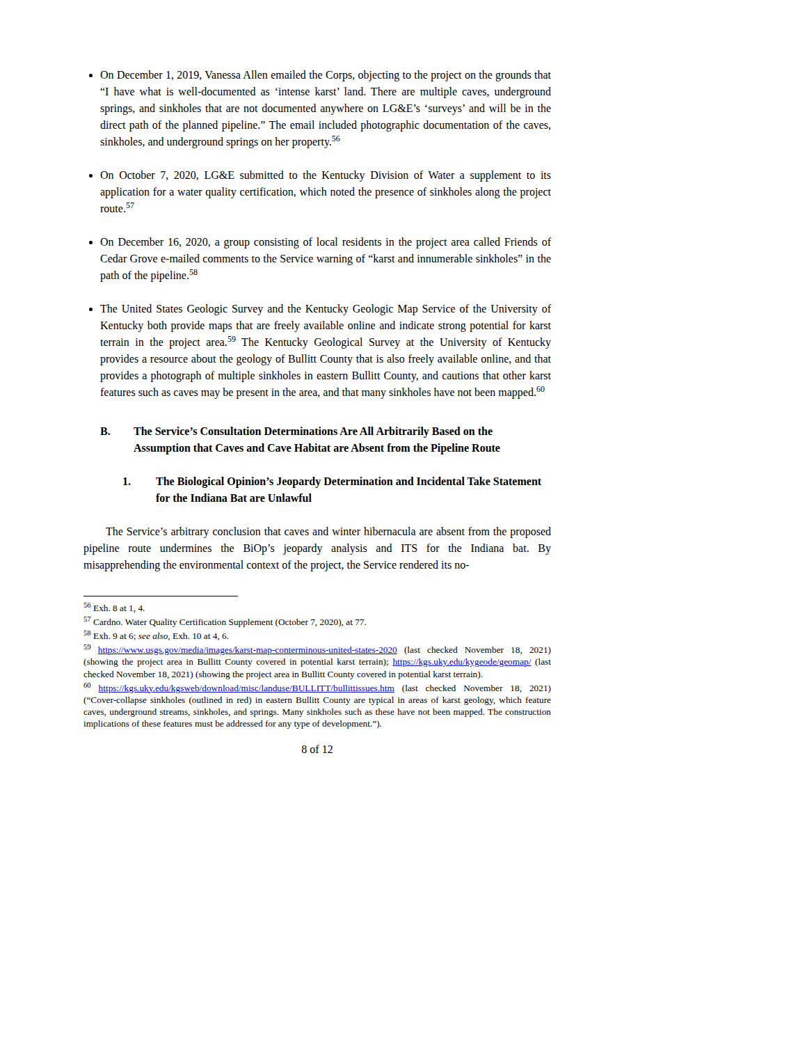On December 1, 2019, Vanessa Allen emailed the Corps, objecting to the project on the grounds that “I have what is well-documented as ‘intense karst’ land. There are multiple caves, underground springs, and sinkholes that are not documented anywhere on LG&E’s ‘surveys’ and will be in the direct path of the planned pipeline.” The email included photographic documentation of the caves, sinkholes, and underground springs on her property.56
On October 7, 2020, LG&E submitted to the Kentucky Division of Water a supplement to its application for a water quality certification, which noted the presence of sinkholes along the project route.57
On December 16, 2020, a group consisting of local residents in the project area called Friends of Cedar Grove e-mailed comments to the Service warning of “karst and innumerable sinkholes” in the path of the pipeline.58
The United States Geologic Survey and the Kentucky Geologic Map Service of the University of Kentucky both provide maps that are freely available online and indicate strong potential for karst terrain in the project area.59 The Kentucky Geological Survey at the University of Kentucky provides a resource about the geology of Bullitt County that is also freely available online, and that provides a photograph of multiple sinkholes in eastern Bullitt County, and cautions that other karst features such as caves may be present in the area, and that many sinkholes have not been mapped.60
B. The Service’s Consultation Determinations Are All Arbitrarily Based on the Assumption that Caves and Cave Habitat are Absent from the Pipeline Route
1. The Biological Opinion’s Jeopardy Determination and Incidental Take Statement for the Indiana Bat are Unlawful
The Service’s arbitrary conclusion that caves and winter hibernacula are absent from the proposed pipeline route undermines the BiOp’s jeopardy analysis and ITS for the Indiana bat. By misapprehending the environmental context of the project, the Service rendered its no-
56 Exh. 8 at 1, 4.
57 Cardno. Water Quality Certification Supplement (October 7, 2020), at 77.
58 Exh. 9 at 6; see also, Exh. 10 at 4, 6.
59 https://www.usgs.gov/media/images/karst-map-conterminous-united-states-2020 (last checked November 18, 2021) (showing the project area in Bullitt County covered in potential karst terrain); https://kgs.uky.edu/kygeode/geomap/ (last checked November 18, 2021) (showing the project area in Bullitt County covered in potential karst terrain).
60 https://kgs.uky.edu/kgsweb/download/misc/landuse/BULLITT/bullittissues.htm (last checked November 18, 2021) (“Cover-collapse sinkholes (outlined in red) in eastern Bullitt County are typical in areas of karst geology, which feature caves, underground streams, sinkholes, and springs. Many sinkholes such as these have not been mapped. The construction implications of these features must be addressed for any type of development.”).
8 of 12